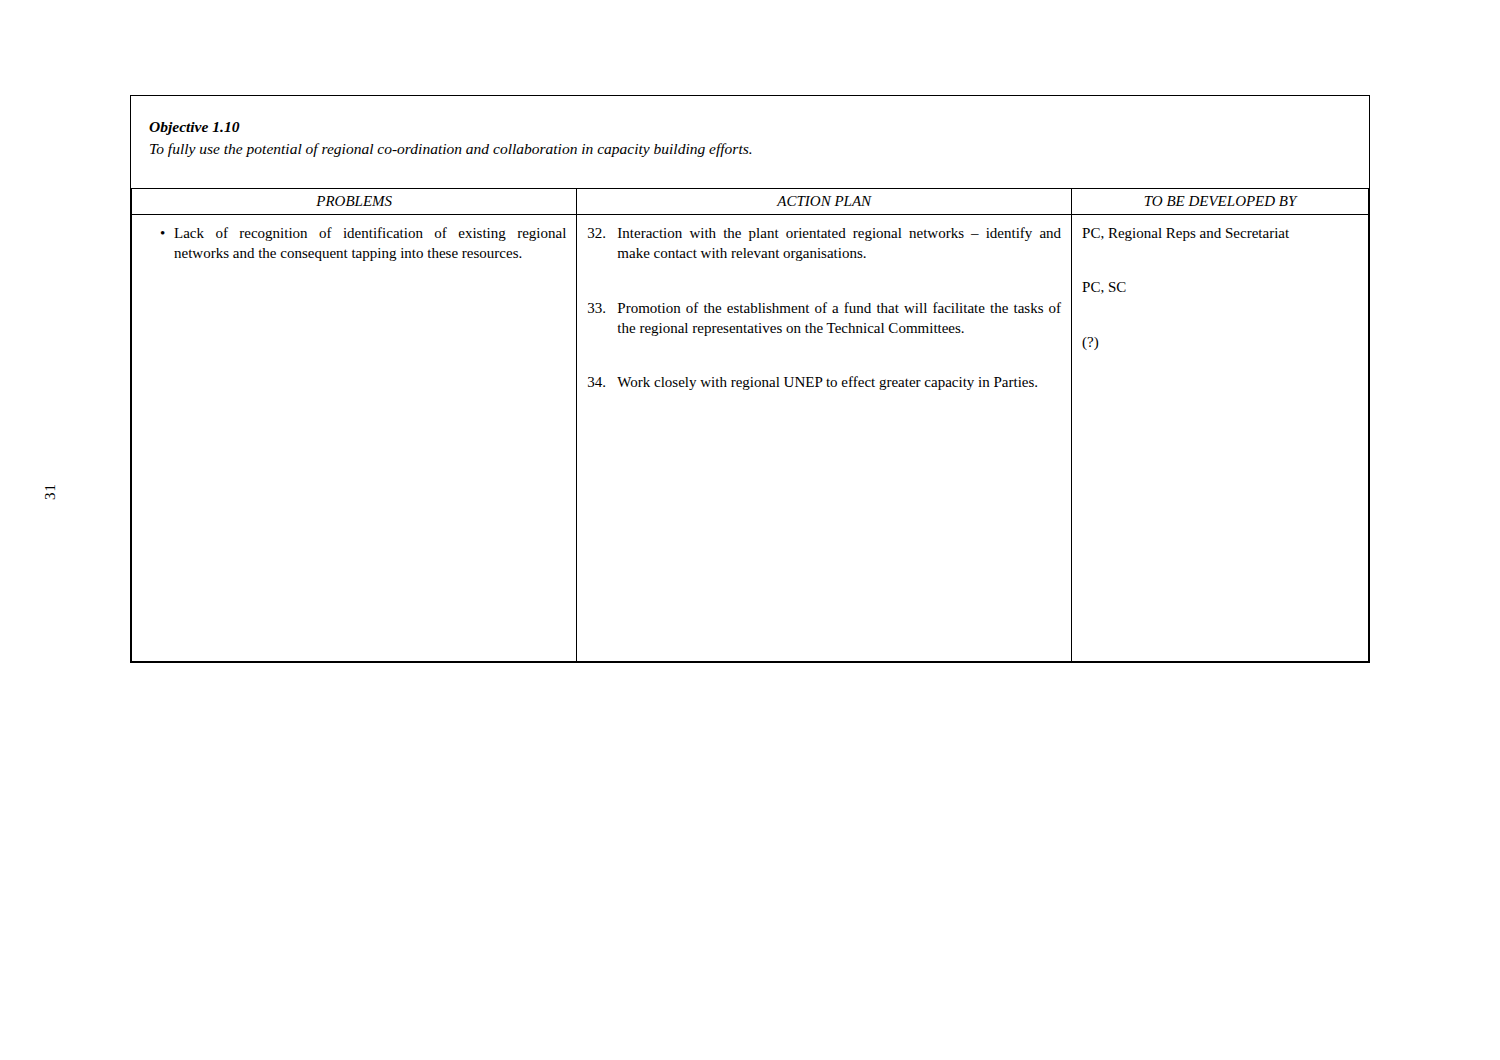31
Objective 1.10
To fully use the potential of regional co-ordination and collaboration in capacity building efforts.
| PROBLEMS | ACTION PLAN | TO BE DEVELOPED BY |
| --- | --- | --- |
| Lack of recognition of identification of existing regional networks and the consequent tapping into these resources. | 32. Interaction with the plant orientated regional networks – identify and make contact with relevant organisations. 33. Promotion of the establishment of a fund that will facilitate the tasks of the regional representatives on the Technical Committees. 34. Work closely with regional UNEP to effect greater capacity in Parties. | PC, Regional Reps and Secretariat PC, SC (?) |